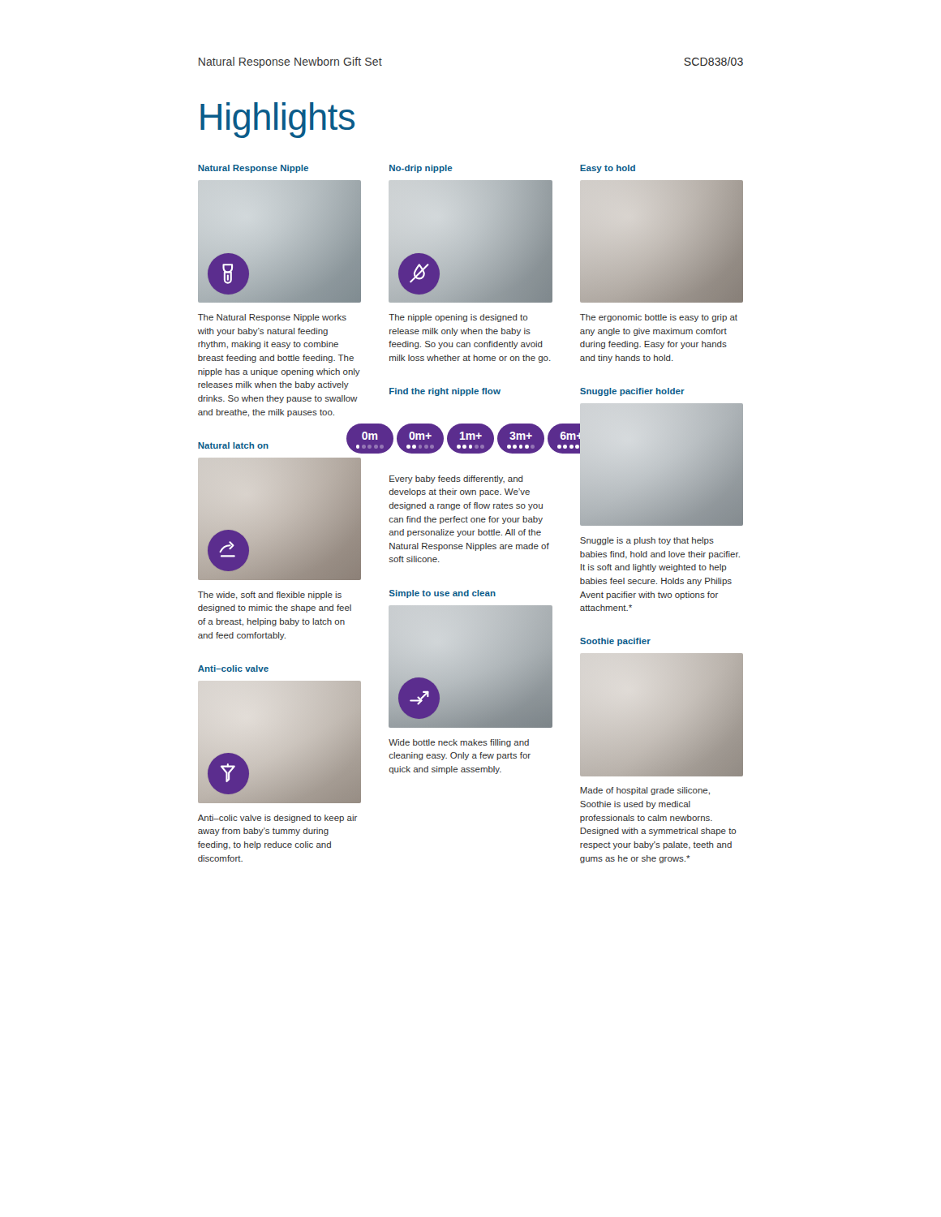Natural Response Newborn Gift Set
SCD838/03
Highlights
Natural Response Nipple
The Natural Response Nipple works with your baby’s natural feeding rhythm, making it easy to combine breast feeding and bottle feeding. The nipple has a unique opening which only releases milk when the baby actively drinks. So when they pause to swallow and breathe, the milk pauses too.
Natural latch on
The wide, soft and flexible nipple is designed to mimic the shape and feel of a breast, helping baby to latch on and feed comfortably.
Anti–colic valve
Anti–colic valve is designed to keep air away from baby’s tummy during feeding, to help reduce colic and discomfort.
No-drip nipple
The nipple opening is designed to release milk only when the baby is feeding. So you can confidently avoid milk loss whether at home or on the go.
Find the right nipple flow
0m
0m+
1m+
3m+
6m+
Every baby feeds differently, and develops at their own pace. We’ve designed a range of flow rates so you can find the perfect one for your baby and personalize your bottle. All of the Natural Response Nipples are made of soft silicone.
Simple to use and clean
Wide bottle neck makes filling and cleaning easy. Only a few parts for quick and simple assembly.
Easy to hold
The ergonomic bottle is easy to grip at any angle to give maximum comfort during feeding. Easy for your hands and tiny hands to hold.
Snuggle pacifier holder
Snuggle is a plush toy that helps babies find, hold and love their pacifier. It is soft and lightly weighted to help babies feel secure. Holds any Philips Avent pacifier with two options for attachment.*
Soothie pacifier
Made of hospital grade silicone, Soothie is used by medical professionals to calm newborns. Designed with a symmetrical shape to respect your baby's palate, teeth and gums as he or she grows.*